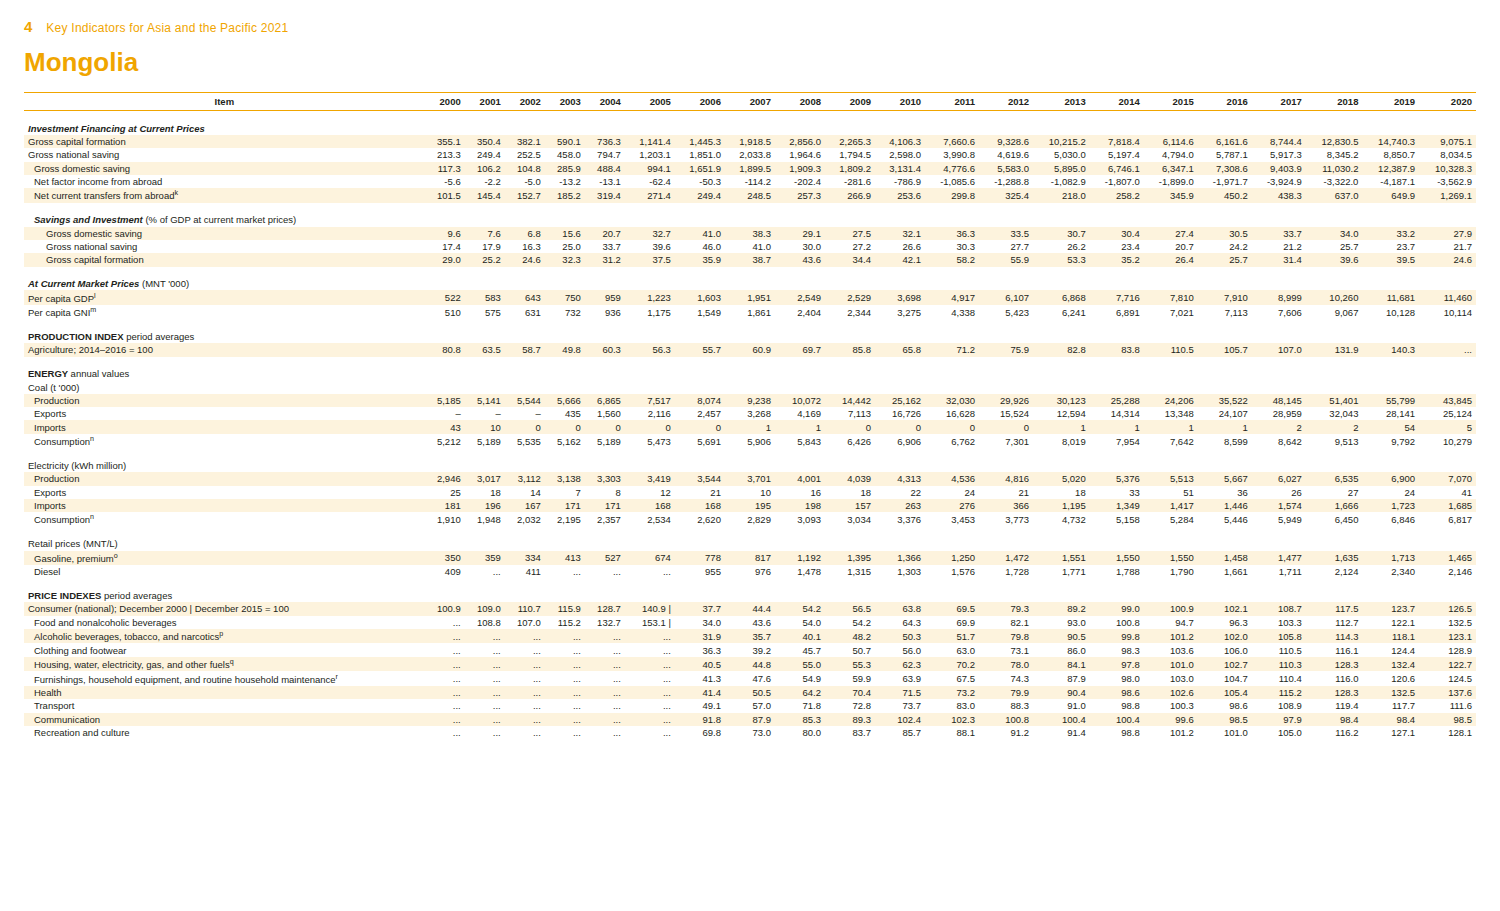4 Key Indicators for Asia and the Pacific 2021
Mongolia
| Item | 2000 | 2001 | 2002 | 2003 | 2004 | 2005 | 2006 | 2007 | 2008 | 2009 | 2010 | 2011 | 2012 | 2013 | 2014 | 2015 | 2016 | 2017 | 2018 | 2019 | 2020 |
| --- | --- | --- | --- | --- | --- | --- | --- | --- | --- | --- | --- | --- | --- | --- | --- | --- | --- | --- | --- | --- | --- |
| Investment Financing at Current Prices | |
| Gross capital formation | 355.1 | 350.4 | 382.1 | 590.1 | 736.3 | 1,141.4 | 1,445.3 | 1,918.5 | 2,856.0 | 2,265.3 | 4,106.3 | 7,660.6 | 9,328.6 | 10,215.2 | 7,818.4 | 6,114.6 | 6,161.6 | 8,744.4 | 12,830.5 | 14,740.3 | 9,075.1 |
| Gross national saving | 213.3 | 249.4 | 252.5 | 458.0 | 794.7 | 1,203.1 | 1,851.0 | 2,033.8 | 1,964.6 | 1,794.5 | 2,598.0 | 3,990.8 | 4,619.6 | 5,030.0 | 5,197.4 | 4,794.0 | 5,787.1 | 5,917.3 | 8,345.2 | 8,850.7 | 8,034.5 |
| Gross domestic saving | 117.3 | 106.2 | 104.8 | 285.9 | 488.4 | 994.1 | 1,651.9 | 1,899.5 | 1,909.3 | 1,809.2 | 3,131.4 | 4,776.6 | 5,583.0 | 5,895.0 | 6,746.1 | 6,347.1 | 7,308.6 | 9,403.9 | 11,030.2 | 12,387.9 | 10,328.3 |
| Net factor income from abroad | -5.6 | -2.2 | -5.0 | -13.2 | -13.1 | -62.4 | -50.3 | -114.2 | -202.4 | -281.6 | -786.9 | -1,085.6 | -1,288.8 | -1,082.9 | -1,807.0 | -1,899.0 | -1,971.7 | -3,924.9 | -3,322.0 | -4,187.1 | -3,562.9 |
| Net current transfers from abroad k | 101.5 | 145.4 | 152.7 | 185.2 | 319.4 | 271.4 | 249.4 | 248.5 | 257.3 | 266.9 | 253.6 | 299.8 | 325.4 | 218.0 | 258.2 | 345.9 | 450.2 | 438.3 | 637.0 | 649.9 | 1,269.1 |
| Savings and Investment (% of GDP at current market prices) | |
| Gross domestic saving | 9.6 | 7.6 | 6.8 | 15.6 | 20.7 | 32.7 | 41.0 | 38.3 | 29.1 | 27.5 | 32.1 | 36.3 | 33.5 | 30.7 | 30.4 | 27.4 | 30.5 | 33.7 | 34.0 | 33.2 | 27.9 |
| Gross national saving | 17.4 | 17.9 | 16.3 | 25.0 | 33.7 | 39.6 | 46.0 | 41.0 | 30.0 | 27.2 | 26.6 | 30.3 | 27.7 | 26.2 | 23.4 | 20.7 | 24.2 | 21.2 | 25.7 | 23.7 | 21.7 |
| Gross capital formation | 29.0 | 25.2 | 24.6 | 32.3 | 31.2 | 37.5 | 35.9 | 38.7 | 43.6 | 34.4 | 42.1 | 58.2 | 55.9 | 53.3 | 35.2 | 26.4 | 25.7 | 31.4 | 39.6 | 39.5 | 24.6 |
| At Current Market Prices (MNT '000) | |
| Per capita GDP l | 522 | 583 | 643 | 750 | 959 | 1,223 | 1,603 | 1,951 | 2,549 | 2,529 | 3,698 | 4,917 | 6,107 | 6,868 | 7,716 | 7,810 | 7,910 | 8,999 | 10,260 | 11,681 | 11,460 |
| Per capita GNI m | 510 | 575 | 631 | 732 | 936 | 1,175 | 1,549 | 1,861 | 2,404 | 2,344 | 3,275 | 4,338 | 5,423 | 6,241 | 6,891 | 7,021 | 7,113 | 7,606 | 9,067 | 10,128 | 10,114 |
| PRODUCTION INDEX period averages | |
| Agriculture; 2014–2016 = 100 | 80.8 | 63.5 | 58.7 | 49.8 | 60.3 | 56.3 | 55.7 | 60.9 | 69.7 | 85.8 | 65.8 | 71.2 | 75.9 | 82.8 | 83.8 | 110.5 | 105.7 | 107.0 | 131.9 | 140.3 | ... |
| ENERGY annual values | |
| Coal (t '000) | |
| Production | 5,185 | 5,141 | 5,544 | 5,666 | 6,865 | 7,517 | 8,074 | 9,238 | 10,072 | 14,442 | 25,162 | 32,030 | 29,926 | 30,123 | 25,288 | 24,206 | 35,522 | 48,145 | 51,401 | 55,799 | 43,845 |
| Exports | – | – | – | 435 | 1,560 | 2,116 | 2,457 | 3,268 | 4,169 | 7,113 | 16,726 | 16,628 | 15,524 | 12,594 | 14,314 | 13,348 | 24,107 | 28,959 | 32,043 | 28,141 | 25,124 |
| Imports | 43 | 10 | 0 | 0 | 0 | 0 | 0 | 1 | 1 | 0 | 0 | 0 | 0 | 1 | 1 | 1 | 1 | 2 | 2 | 54 | 5 |
| Consumption n | 5,212 | 5,189 | 5,535 | 5,162 | 5,189 | 5,473 | 5,691 | 5,906 | 5,843 | 6,426 | 6,906 | 6,762 | 7,301 | 8,019 | 7,954 | 7,642 | 8,599 | 8,642 | 9,513 | 9,792 | 10,279 |
| Electricity (kWh million) | |
| Production | 2,946 | 3,017 | 3,112 | 3,138 | 3,303 | 3,419 | 3,544 | 3,701 | 4,001 | 4,039 | 4,313 | 4,536 | 4,816 | 5,020 | 5,376 | 5,513 | 5,667 | 6,027 | 6,535 | 6,900 | 7,070 |
| Exports | 25 | 18 | 14 | 7 | 8 | 12 | 21 | 10 | 16 | 18 | 22 | 24 | 21 | 18 | 33 | 51 | 36 | 26 | 27 | 24 | 41 |
| Imports | 181 | 196 | 167 | 171 | 171 | 168 | 168 | 195 | 198 | 157 | 263 | 276 | 366 | 1,195 | 1,349 | 1,417 | 1,446 | 1,574 | 1,666 | 1,723 | 1,685 |
| Consumption n | 1,910 | 1,948 | 2,032 | 2,195 | 2,357 | 2,534 | 2,620 | 2,829 | 3,093 | 3,034 | 3,376 | 3,453 | 3,773 | 4,732 | 5,158 | 5,284 | 5,446 | 5,949 | 6,450 | 6,846 | 6,817 |
| Retail prices (MNT/L) | |
| Gasoline, premium o | 350 | 359 | 334 | 413 | 527 | 674 | 778 | 817 | 1,192 | 1,395 | 1,366 | 1,250 | 1,472 | 1,551 | 1,550 | 1,550 | 1,458 | 1,477 | 1,635 | 1,713 | 1,465 |
| Diesel | 409 | ... | 411 | ... | ... | ... | 955 | 976 | 1,478 | 1,315 | 1,303 | 1,576 | 1,728 | 1,771 | 1,788 | 1,790 | 1,661 | 1,711 | 2,124 | 2,340 | 2,146 |
| PRICE INDEXES period averages | |
| Consumer (national); December 2000 / December 2015 = 100 | 100.9 | 109.0 | 110.7 | 115.9 | 128.7 | 140.9 / | 37.7 | 44.4 | 54.2 | 56.5 | 63.8 | 69.5 | 79.3 | 89.2 | 99.0 | 100.9 | 102.1 | 108.7 | 117.5 | 123.7 | 126.5 |
| Food and nonalcoholic beverages | ... | 108.8 | 107.0 | 115.2 | 132.7 | 153.1 / | 34.0 | 43.6 | 54.0 | 54.2 | 64.3 | 69.9 | 82.1 | 93.0 | 100.8 | 94.7 | 96.3 | 103.3 | 112.7 | 122.1 | 132.5 |
| Alcoholic beverages, tobacco, and narcotics p | ... | ... | ... | ... | ... | ... | 31.9 | 35.7 | 40.1 | 48.2 | 50.3 | 51.7 | 79.8 | 90.5 | 99.8 | 101.2 | 102.0 | 105.8 | 114.3 | 118.1 | 123.1 |
| Clothing and footwear | ... | ... | ... | ... | ... | ... | 36.3 | 39.2 | 45.7 | 50.7 | 56.0 | 63.0 | 73.1 | 86.0 | 98.3 | 103.6 | 106.0 | 110.5 | 116.1 | 124.4 | 128.9 |
| Housing, water, electricity, gas, and other fuels q | ... | ... | ... | ... | ... | ... | 40.5 | 44.8 | 55.0 | 55.3 | 62.3 | 70.2 | 78.0 | 84.1 | 97.8 | 101.0 | 102.7 | 110.3 | 128.3 | 132.4 | 122.7 |
| Furnishings, household equipment, and routine household maintenance r | ... | ... | ... | ... | ... | ... | 41.3 | 47.6 | 54.9 | 59.9 | 63.9 | 67.5 | 74.3 | 87.9 | 98.0 | 103.0 | 104.7 | 110.4 | 116.0 | 120.6 | 124.5 |
| Health | ... | ... | ... | ... | ... | ... | 41.4 | 50.5 | 64.2 | 70.4 | 71.5 | 73.2 | 79.9 | 90.4 | 98.6 | 102.6 | 105.4 | 115.2 | 128.3 | 132.5 | 137.6 |
| Transport | ... | ... | ... | ... | ... | ... | 49.1 | 57.0 | 71.8 | 72.8 | 73.7 | 83.0 | 88.3 | 91.0 | 98.8 | 100.3 | 98.6 | 108.9 | 119.4 | 117.7 | 111.6 |
| Communication | ... | ... | ... | ... | ... | ... | 91.8 | 87.9 | 85.3 | 89.3 | 102.4 | 102.3 | 100.8 | 100.4 | 100.4 | 99.6 | 98.5 | 97.9 | 98.4 | 98.4 | 98.5 |
| Recreation and culture | ... | ... | ... | ... | ... | ... | 69.8 | 73.0 | 80.0 | 83.7 | 85.7 | 88.1 | 91.2 | 91.4 | 98.8 | 101.2 | 101.0 | 105.0 | 116.2 | 127.1 | 128.1 |